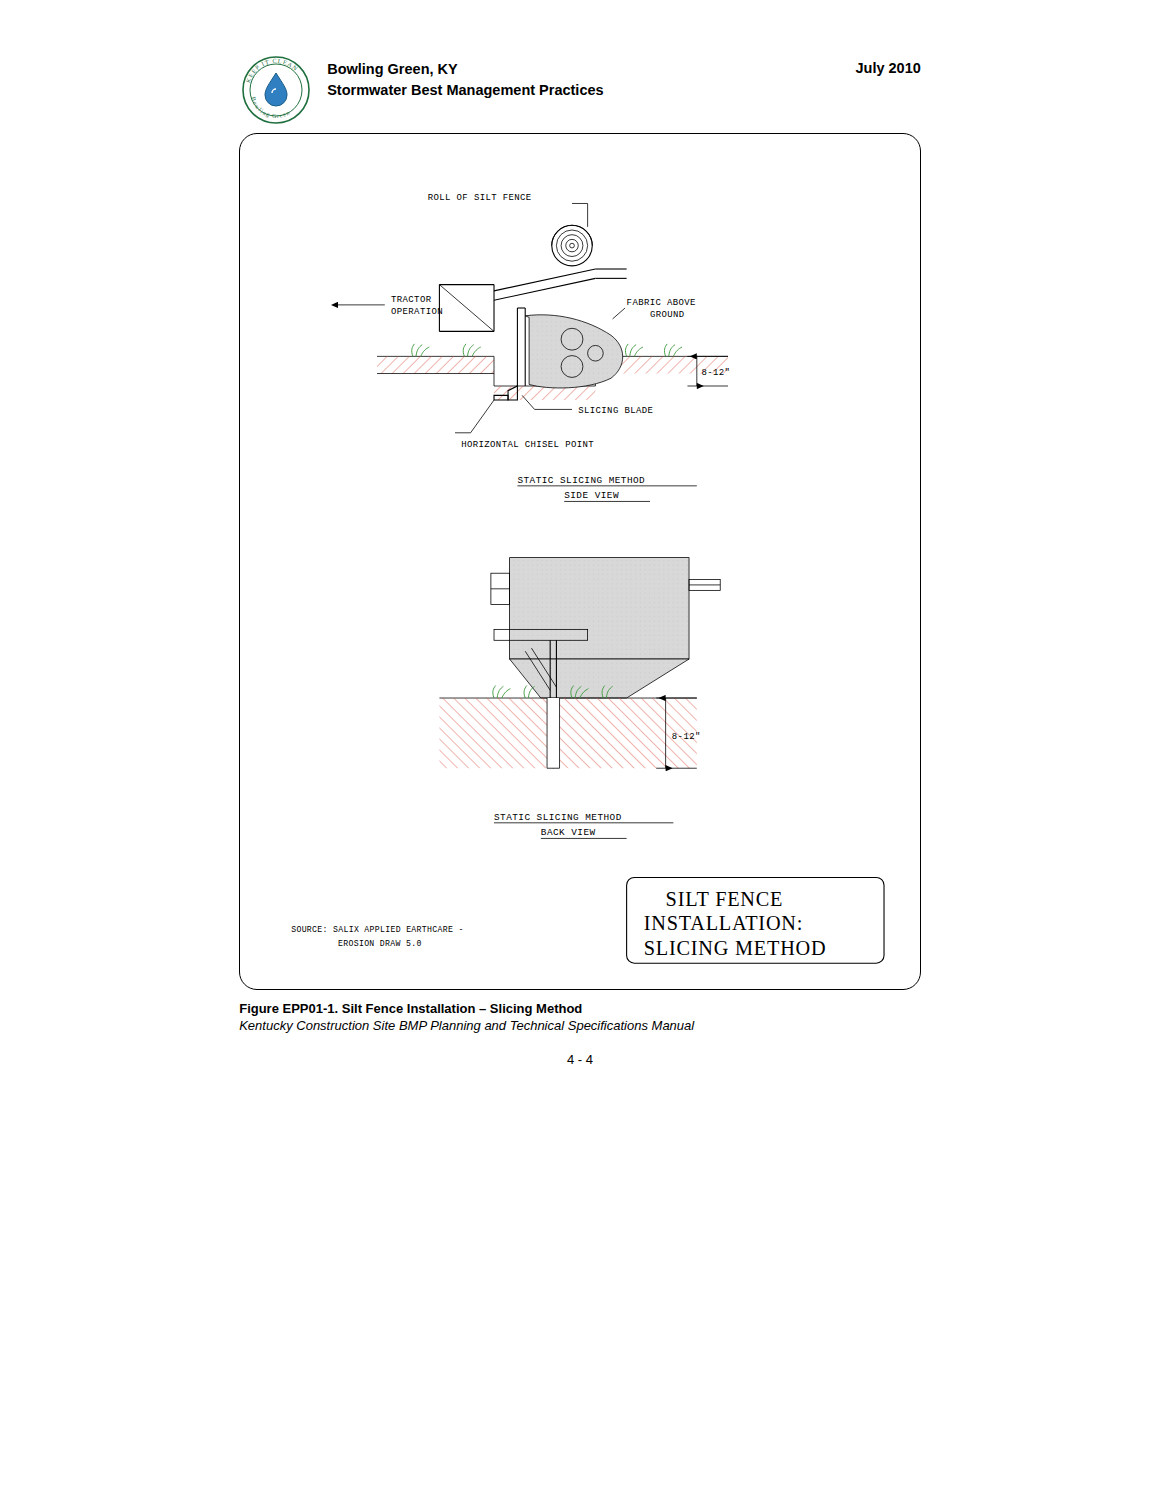KEEP IT CLEAN Bowling Green
Bowling Green, KY
Stormwater Best Management Practices
July 2010
ROLL OF SILT FENCE TRACTOR OPERATION FABRIC ABOVE GROUND 8-12" SLICING BLADE HORIZONTAL CHISEL POINT STATIC SLICING METHOD SIDE VIEW 8-12" STATIC SLICING METHOD BACK VIEW SILT FENCE INSTALLATION: SLICING METHOD SOURCE: SALIX APPLIED EARTHCARE - EROSION DRAW 5.0
Figure EPP01-1. Silt Fence Installation – Slicing Method
Kentucky Construction Site BMP Planning and Technical Specifications Manual
4 - 4